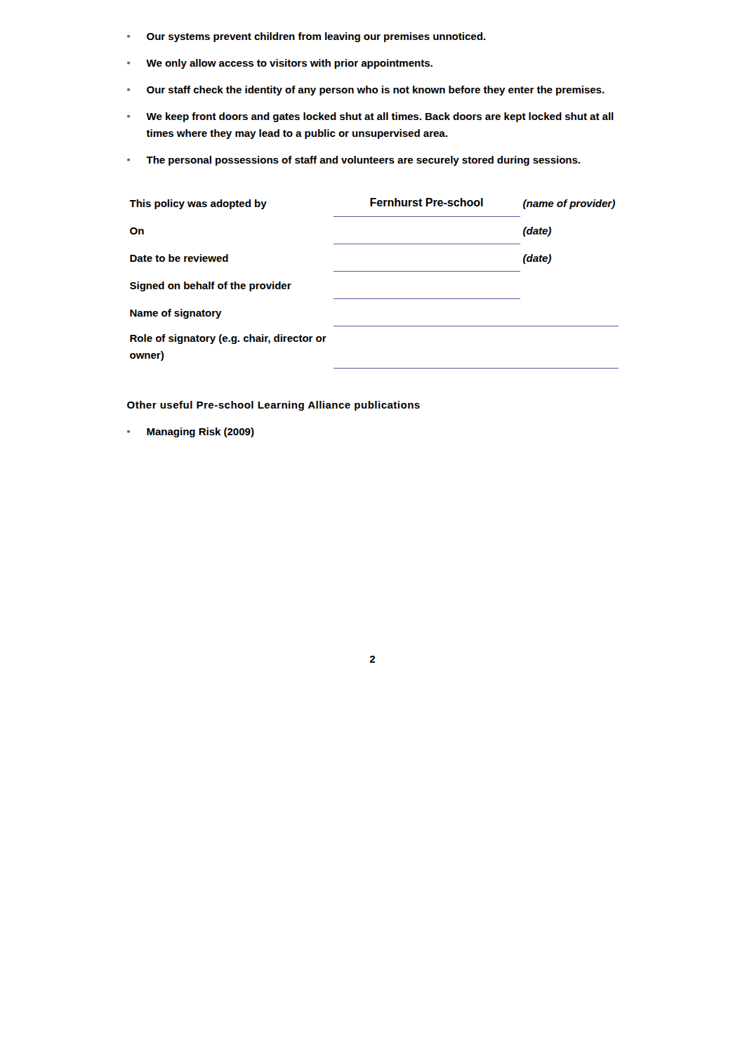Our systems prevent children from leaving our premises unnoticed.
We only allow access to visitors with prior appointments.
Our staff check the identity of any person who is not known before they enter the premises.
We keep front doors and gates locked shut at all times. Back doors are kept locked shut at all times where they may lead to a public or unsupervised area.
The personal possessions of staff and volunteers are securely stored during sessions.
| This policy was adopted by | Fernhurst Pre-school | (name of provider) |
| On | | (date) |
| Date to be reviewed | | (date) |
| Signed on behalf of the provider | | |
| Name of signatory | |
| Role of signatory (e.g. chair, director or owner) | |
Other useful Pre-school Learning Alliance publications
Managing Risk (2009)
2